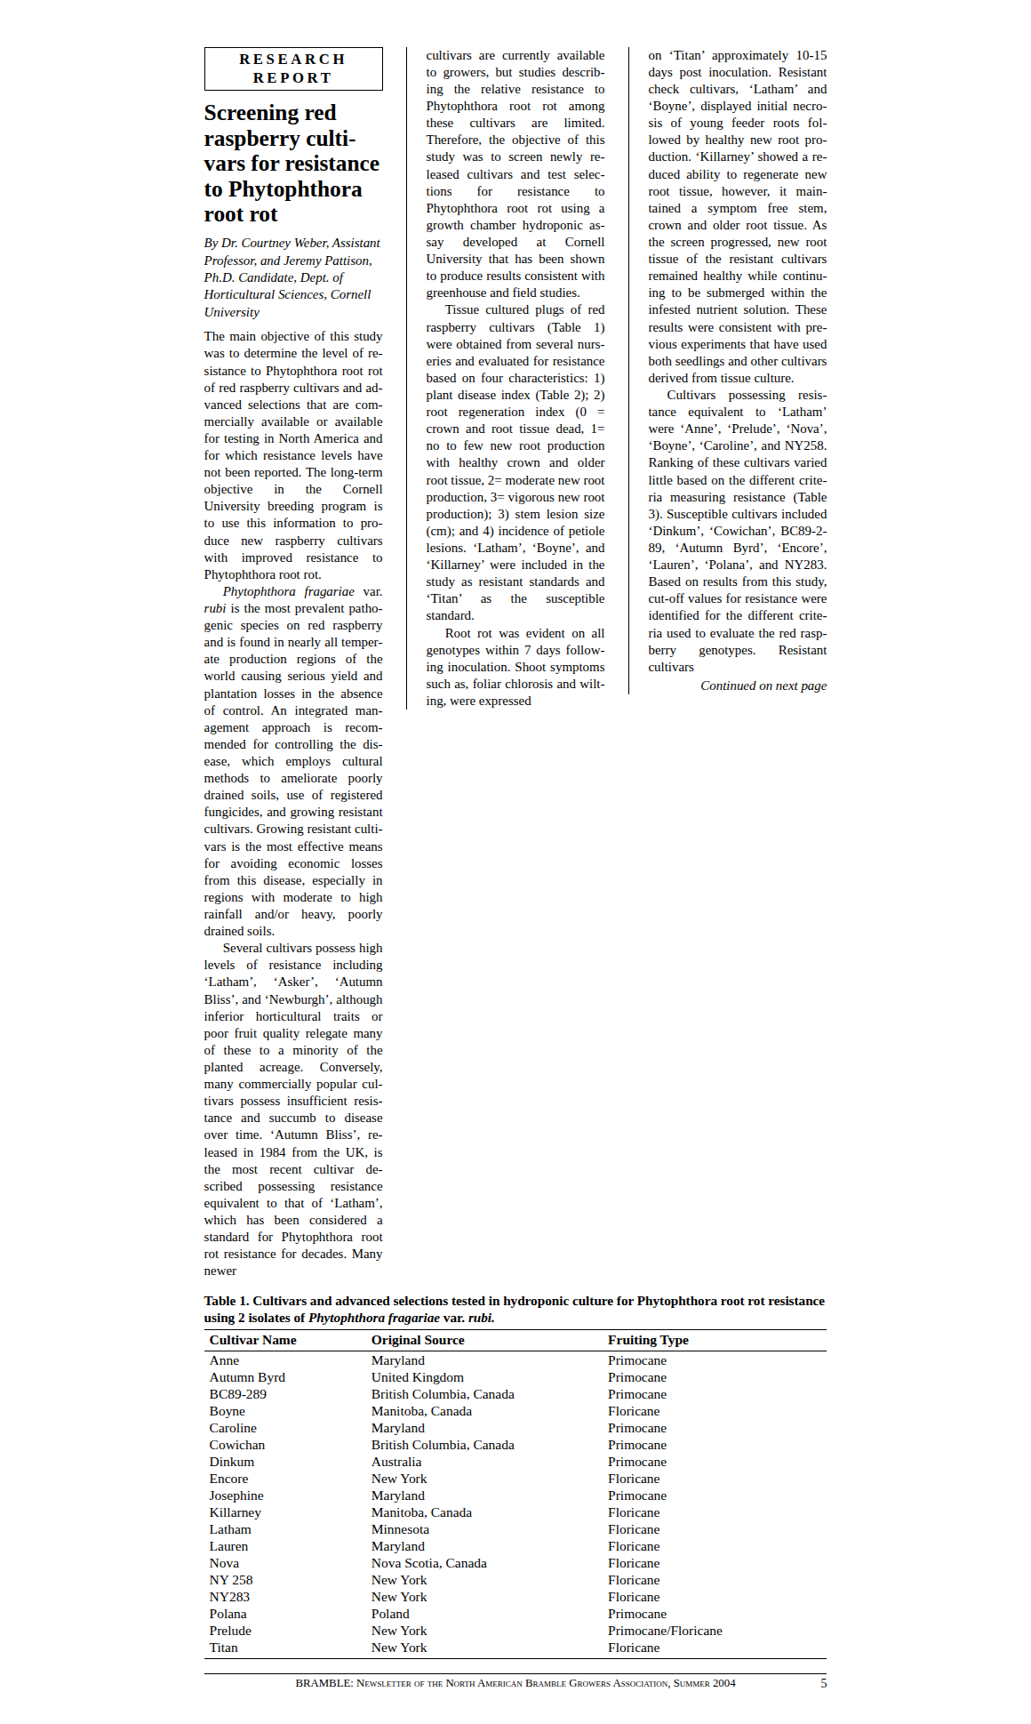RESEARCH REPORT
Screening red raspberry cultivars for resistance to Phytophthora root rot
By Dr. Courtney Weber, Assistant Professor, and Jeremy Pattison, Ph.D. Candidate, Dept. of Horticultural Sciences, Cornell University
The main objective of this study was to determine the level of resistance to Phytophthora root rot of red raspberry cultivars and advanced selections that are commercially available or available for testing in North America and for which resistance levels have not been reported. The long-term objective in the Cornell University breeding program is to use this information to produce new raspberry cultivars with improved resistance to Phytophthora root rot.
Phytophthora fragariae var. rubi is the most prevalent pathogenic species on red raspberry and is found in nearly all temperate production regions of the world causing serious yield and plantation losses in the absence of control. An integrated management approach is recommended for controlling the disease, which employs cultural methods to ameliorate poorly drained soils, use of registered fungicides, and growing resistant cultivars. Growing resistant cultivars is the most effective means for avoiding economic losses from this disease, especially in regions with moderate to high rainfall and/or heavy, poorly drained soils.
Several cultivars possess high levels of resistance including ‘Latham’, ‘Asker’, ‘Autumn Bliss’, and ‘Newburgh’, although inferior horticultural traits or poor fruit quality relegate many of these to a minority of the planted acreage. Conversely, many commercially popular cultivars possess insufficient resistance and succumb to disease over time. ‘Autumn Bliss’, released in 1984 from the UK, is the most recent cultivar described possessing resistance equivalent to that of ‘Latham’, which has been considered a standard for Phytophthora root rot resistance for decades. Many newer
cultivars are currently available to growers, but studies describing the relative resistance to Phytophthora root rot among these cultivars are limited. Therefore, the objective of this study was to screen newly released cultivars and test selections for resistance to Phytophthora root rot using a growth chamber hydroponic assay developed at Cornell University that has been shown to produce results consistent with greenhouse and field studies.
Tissue cultured plugs of red raspberry cultivars (Table 1) were obtained from several nurseries and evaluated for resistance based on four characteristics: 1) plant disease index (Table 2); 2) root regeneration index (0 = crown and root tissue dead, 1= no to few new root production with healthy crown and older root tissue, 2= moderate new root production, 3= vigorous new root production); 3) stem lesion size (cm); and 4) incidence of petiole lesions. ‘Latham’, ‘Boyne’, and ‘Killarney’ were included in the study as resistant standards and ‘Titan’ as the susceptible standard.
Root rot was evident on all genotypes within 7 days following inoculation. Shoot symptoms such as, foliar chlorosis and wilting, were expressed
on ‘Titan’ approximately 10-15 days post inoculation. Resistant check cultivars, ‘Latham’ and ‘Boyne’, displayed initial necrosis of young feeder roots followed by healthy new root production. ‘Killarney’ showed a reduced ability to regenerate new root tissue, however, it maintained a symptom free stem, crown and older root tissue. As the screen progressed, new root tissue of the resistant cultivars remained healthy while continuing to be submerged within the infested nutrient solution. These results were consistent with previous experiments that have used both seedlings and other cultivars derived from tissue culture.
Cultivars possessing resistance equivalent to ‘Latham’ were ‘Anne’, ‘Prelude’, ‘Nova’, ‘Boyne’, ‘Caroline’, and NY258. Ranking of these cultivars varied little based on the different criteria measuring resistance (Table 3). Susceptible cultivars included ‘Dinkum’, ‘Cowichan’, BC89-2-89, ‘Autumn Byrd’, ‘Encore’, ‘Lauren’, ‘Polana’, and NY283. Based on results from this study, cut-off values for resistance were identified for the different criteria used to evaluate the red raspberry genotypes. Resistant cultivars
Continued on next page
Table 1. Cultivars and advanced selections tested in hydroponic culture for Phytophthora root rot resistance using 2 isolates of Phytophthora fragariae var. rubi.
| Cultivar Name | Original Source | Fruiting Type |
| --- | --- | --- |
| Anne | Maryland | Primocane |
| Autumn Byrd | United Kingdom | Primocane |
| BC89-289 | British Columbia, Canada | Primocane |
| Boyne | Manitoba, Canada | Floricane |
| Caroline | Maryland | Primocane |
| Cowichan | British Columbia, Canada | Primocane |
| Dinkum | Australia | Primocane |
| Encore | New York | Floricane |
| Josephine | Maryland | Primocane |
| Killarney | Manitoba, Canada | Floricane |
| Latham | Minnesota | Floricane |
| Lauren | Maryland | Floricane |
| Nova | Nova Scotia, Canada | Floricane |
| NY 258 | New York | Floricane |
| NY283 | New York | Floricane |
| Polana | Poland | Primocane |
| Prelude | New York | Primocane/Floricane |
| Titan | New York | Floricane |
BRAMBLE: Newsletter of the North American Bramble Growers Association, Summer 2004
5